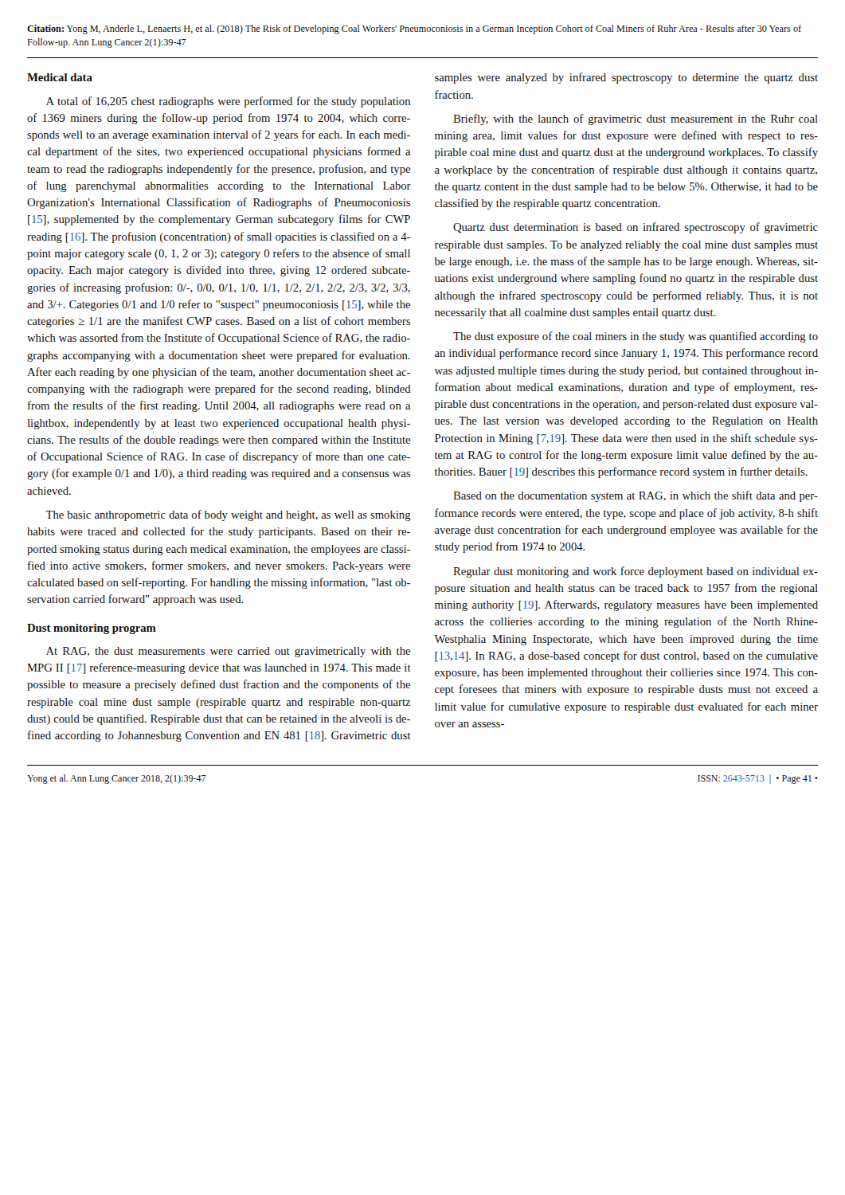Citation: Yong M, Anderle L, Lenaerts H, et al. (2018) The Risk of Developing Coal Workers' Pneumoconiosis in a German Inception Cohort of Coal Miners of Ruhr Area - Results after 30 Years of Follow-up. Ann Lung Cancer 2(1):39-47
Medical data
A total of 16,205 chest radiographs were performed for the study population of 1369 miners during the follow-up period from 1974 to 2004, which corresponds well to an average examination interval of 2 years for each. In each medical department of the sites, two experienced occupational physicians formed a team to read the radiographs independently for the presence, profusion, and type of lung parenchymal abnormalities according to the International Labor Organization's International Classification of Radiographs of Pneumoconiosis [15], supplemented by the complementary German subcategory films for CWP reading [16]. The profusion (concentration) of small opacities is classified on a 4-point major category scale (0, 1, 2 or 3); category 0 refers to the absence of small opacity. Each major category is divided into three, giving 12 ordered subcategories of increasing profusion: 0/-, 0/0, 0/1, 1/0, 1/1, 1/2, 2/1, 2/2, 2/3, 3/2, 3/3, and 3/+. Categories 0/1 and 1/0 refer to "suspect" pneumoconiosis [15], while the categories ≥ 1/1 are the manifest CWP cases. Based on a list of cohort members which was assorted from the Institute of Occupational Science of RAG, the radiographs accompanying with a documentation sheet were prepared for evaluation. After each reading by one physician of the team, another documentation sheet accompanying with the radiograph were prepared for the second reading, blinded from the results of the first reading. Until 2004, all radiographs were read on a lightbox, independently by at least two experienced occupational health physicians. The results of the double readings were then compared within the Institute of Occupational Science of RAG. In case of discrepancy of more than one category (for example 0/1 and 1/0), a third reading was required and a consensus was achieved.
The basic anthropometric data of body weight and height, as well as smoking habits were traced and collected for the study participants. Based on their reported smoking status during each medical examination, the employees are classified into active smokers, former smokers, and never smokers. Pack-years were calculated based on self-reporting. For handling the missing information, "last observation carried forward" approach was used.
Dust monitoring program
At RAG, the dust measurements were carried out gravimetrically with the MPG II [17] reference-measuring device that was launched in 1974. This made it possible to measure a precisely defined dust fraction and the components of the respirable coal mine dust sample (respirable quartz and respirable non-quartz dust) could be quantified. Respirable dust that can be retained in the alveoli is defined according to Johannesburg Convention and EN 481 [18]. Gravimetric dust samples were analyzed by infrared spectroscopy to determine the quartz dust fraction.
Briefly, with the launch of gravimetric dust measurement in the Ruhr coal mining area, limit values for dust exposure were defined with respect to respirable coal mine dust and quartz dust at the underground workplaces. To classify a workplace by the concentration of respirable dust although it contains quartz, the quartz content in the dust sample had to be below 5%. Otherwise, it had to be classified by the respirable quartz concentration.
Quartz dust determination is based on infrared spectroscopy of gravimetric respirable dust samples. To be analyzed reliably the coal mine dust samples must be large enough, i.e. the mass of the sample has to be large enough. Whereas, situations exist underground where sampling found no quartz in the respirable dust although the infrared spectroscopy could be performed reliably. Thus, it is not necessarily that all coalmine dust samples entail quartz dust.
The dust exposure of the coal miners in the study was quantified according to an individual performance record since January 1, 1974. This performance record was adjusted multiple times during the study period, but contained throughout information about medical examinations, duration and type of employment, respirable dust concentrations in the operation, and person-related dust exposure values. The last version was developed according to the Regulation on Health Protection in Mining [7,19]. These data were then used in the shift schedule system at RAG to control for the long-term exposure limit value defined by the authorities. Bauer [19] describes this performance record system in further details.
Based on the documentation system at RAG, in which the shift data and performance records were entered, the type, scope and place of job activity, 8-h shift average dust concentration for each underground employee was available for the study period from 1974 to 2004.
Regular dust monitoring and work force deployment based on individual exposure situation and health status can be traced back to 1957 from the regional mining authority [19]. Afterwards, regulatory measures have been implemented across the collieries according to the mining regulation of the North Rhine-Westphalia Mining Inspectorate, which have been improved during the time [13,14]. In RAG, a dose-based concept for dust control, based on the cumulative exposure, has been implemented throughout their collieries since 1974. This concept foresees that miners with exposure to respirable dusts must not exceed a limit value for cumulative exposure to respirable dust evaluated for each miner over an assess-
Yong et al. Ann Lung Cancer 2018, 2(1):39-47 ISSN: 2643-5713 | • Page 41 •